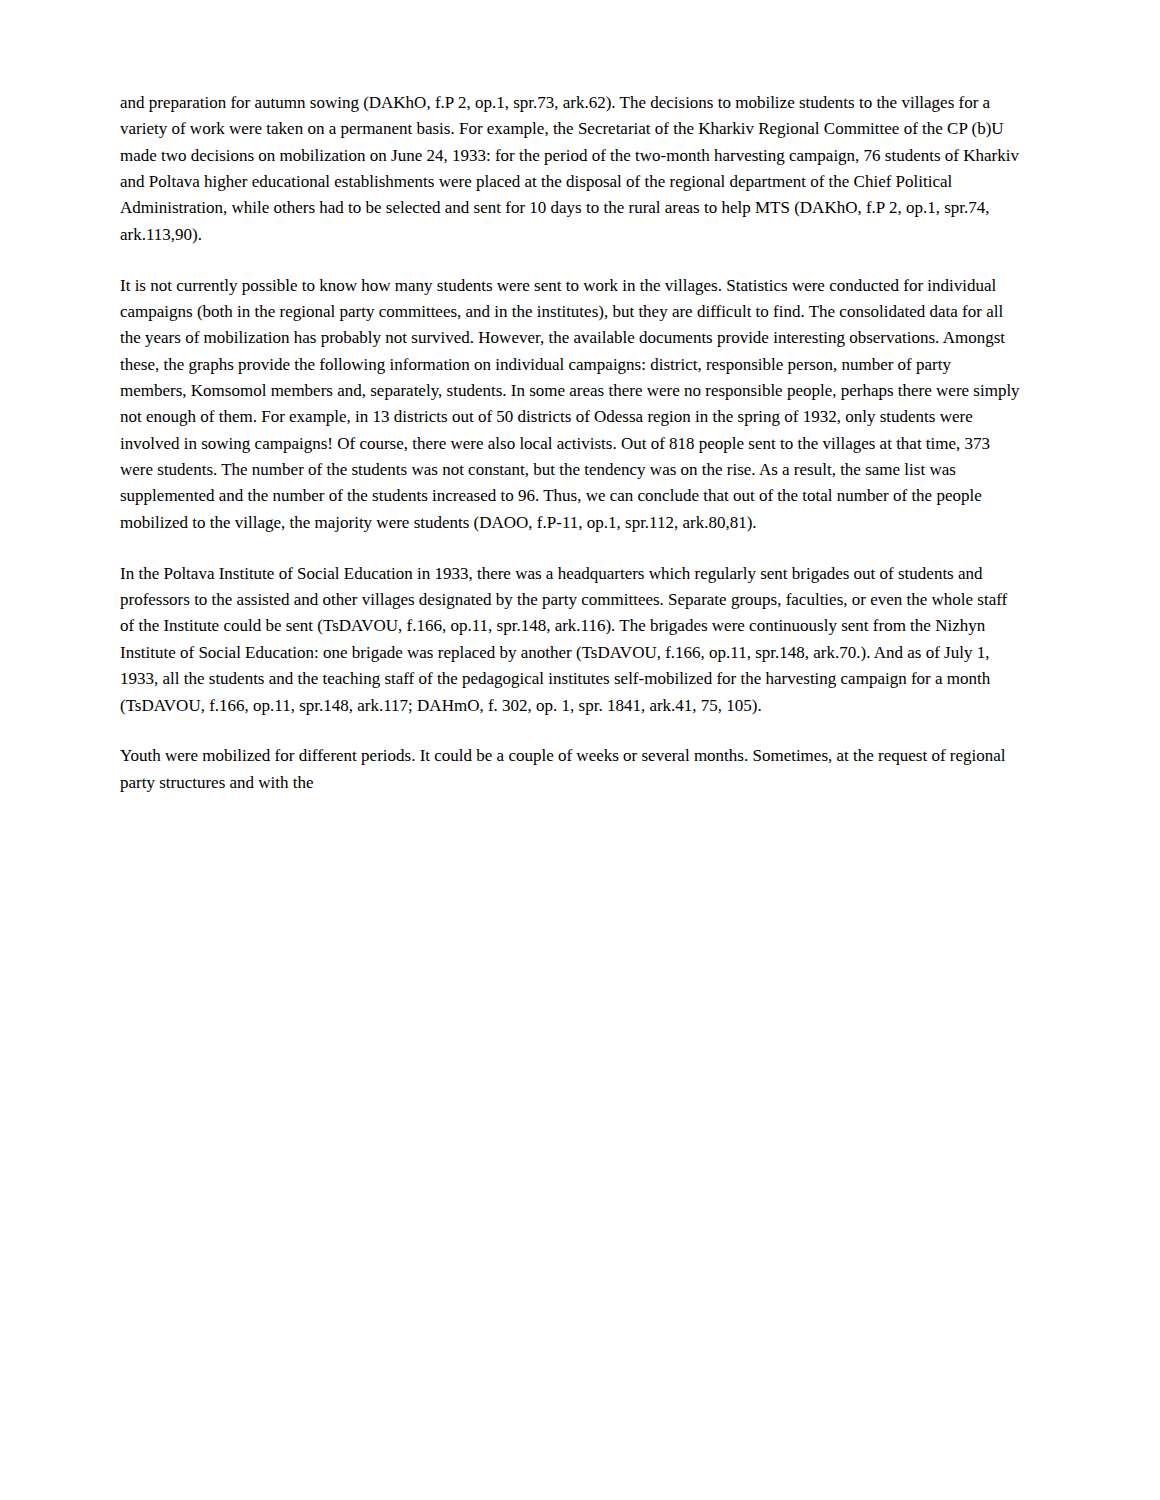and preparation for autumn sowing (DAKhO, f.P 2, op.1, spr.73, ark.62). The decisions to mobilize students to the villages for a variety of work were taken on a permanent basis. For example, the Secretariat of the Kharkiv Regional Committee of the CP (b)U made two decisions on mobilization on June 24, 1933: for the period of the two-month harvesting campaign, 76 students of Kharkiv and Poltava higher educational establishments were placed at the disposal of the regional department of the Chief Political Administration, while others had to be selected and sent for 10 days to the rural areas to help MTS (DAKhO, f.P 2, op.1, spr.74, ark.113,90).
It is not currently possible to know how many students were sent to work in the villages. Statistics were conducted for individual campaigns (both in the regional party committees, and in the institutes), but they are difficult to find. The consolidated data for all the years of mobilization has probably not survived. However, the available documents provide interesting observations. Amongst these, the graphs provide the following information on individual campaigns: district, responsible person, number of party members, Komsomol members and, separately, students. In some areas there were no responsible people, perhaps there were simply not enough of them. For example, in 13 districts out of 50 districts of Odessa region in the spring of 1932, only students were involved in sowing campaigns! Of course, there were also local activists. Out of 818 people sent to the villages at that time, 373 were students. The number of the students was not constant, but the tendency was on the rise. As a result, the same list was supplemented and the number of the students increased to 96. Thus, we can conclude that out of the total number of the people mobilized to the village, the majority were students (DAOO, f.P-11, op.1, spr.112, ark.80,81).
In the Poltava Institute of Social Education in 1933, there was a headquarters which regularly sent brigades out of students and professors to the assisted and other villages designated by the party committees. Separate groups, faculties, or even the whole staff of the Institute could be sent (TsDAVOU, f.166, op.11, spr.148, ark.116). The brigades were continuously sent from the Nizhyn Institute of Social Education: one brigade was replaced by another (TsDAVOU, f.166, op.11, spr.148, ark.70.). And as of July 1, 1933, all the students and the teaching staff of the pedagogical institutes self-mobilized for the harvesting campaign for a month (TsDAVOU, f.166, op.11, spr.148, ark.117; DAHmO, f. 302, op. 1, spr. 1841, ark.41, 75, 105).
Youth were mobilized for different periods. It could be a couple of weeks or several months. Sometimes, at the request of regional party structures and with the